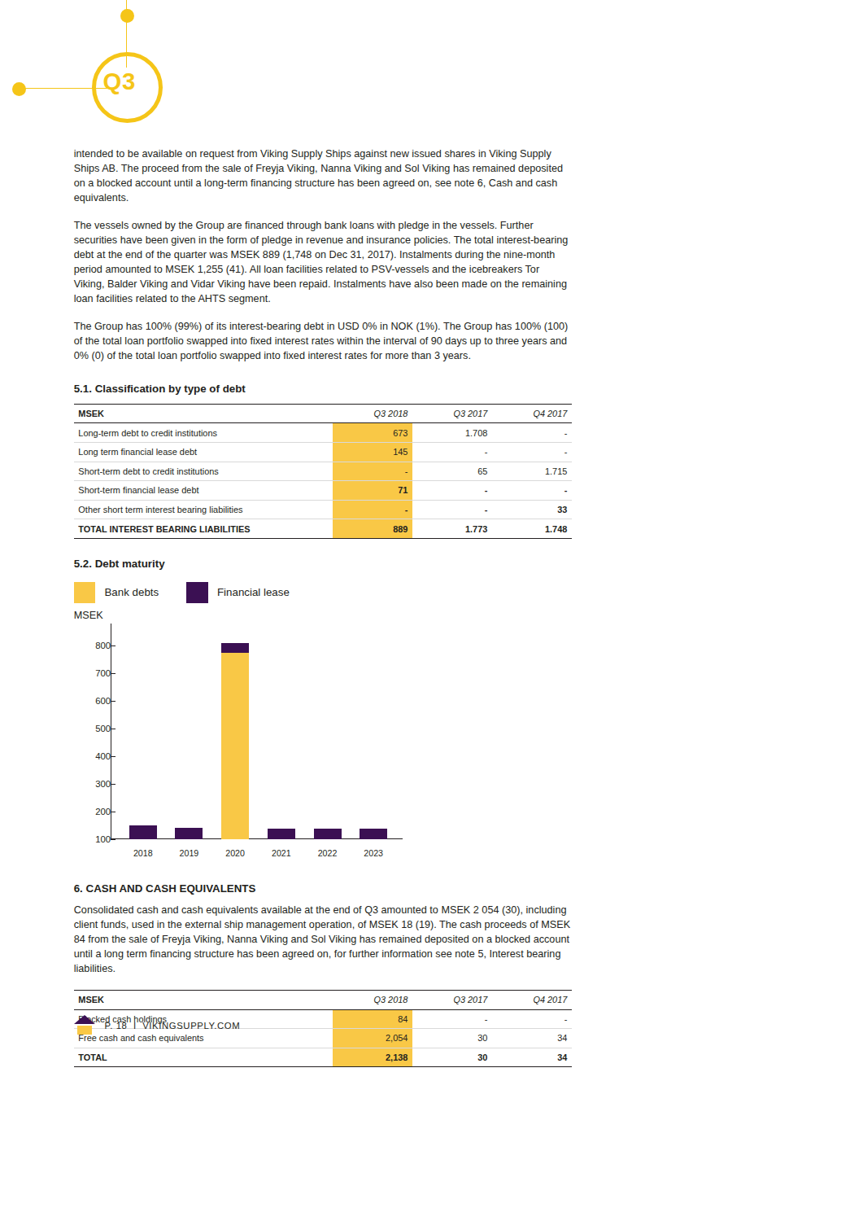Q3
intended to be available on request from Viking Supply Ships against new issued shares in Viking Supply Ships AB. The proceed from the sale of Freyja Viking, Nanna Viking and Sol Viking has remained deposited on a blocked account until a long-term financing structure has been agreed on, see note 6, Cash and cash equivalents.
The vessels owned by the Group are financed through bank loans with pledge in the vessels. Further securities have been given in the form of pledge in revenue and insurance policies. The total interest-bearing debt at the end of the quarter was MSEK 889 (1,748 on Dec 31, 2017). Instalments during the nine-month period amounted to MSEK 1,255 (41). All loan facilities related to PSV-vessels and the icebreakers Tor Viking, Balder Viking and Vidar Viking have been repaid. Instalments have also been made on the remaining loan facilities related to the AHTS segment.
The Group has 100% (99%) of its interest-bearing debt in USD 0% in NOK (1%). The Group has 100% (100) of the total loan portfolio swapped into fixed interest rates within the interval of 90 days up to three years and 0% (0) of the total loan portfolio swapped into fixed interest rates for more than 3 years.
5.1. Classification by type of debt
| MSEK | Q3 2018 | Q3 2017 | Q4 2017 |
| --- | --- | --- | --- |
| Long-term debt to credit institutions | 673 | 1.708 | - |
| Long term financial lease debt | 145 | - | - |
| Short-term debt to credit institutions | - | 65 | 1.715 |
| Short-term financial lease debt | 71 | - | - |
| Other short term interest bearing liabilities | - | - | 33 |
| TOTAL INTEREST BEARING LIABILITIES | 889 | 1.773 | 1.748 |
5.2. Debt maturity
Bank debts Financial lease
MSEK
100
200
300
400
500
600
700
800
2018
2019
2020
2021
2022
2023
6. CASH AND CASH EQUIVALENTS
Consolidated cash and cash equivalents available at the end of Q3 amounted to MSEK 2 054 (30), including client funds, used in the external ship management operation, of MSEK 18 (19). The cash proceeds of MSEK 84 from the sale of Freyja Viking, Nanna Viking and Sol Viking has remained deposited on a blocked account until a long term financing structure has been agreed on, for further information see note 5, Interest bearing liabilities.
| MSEK | Q3 2018 | Q3 2017 | Q4 2017 |
| --- | --- | --- | --- |
| Blocked cash holdings | 84 | - | - |
| Free cash and cash equivalents | 2,054 | 30 | 34 |
| TOTAL | 2,138 | 30 | 34 |
P. 18 I VIKINGSUPPLY.COM